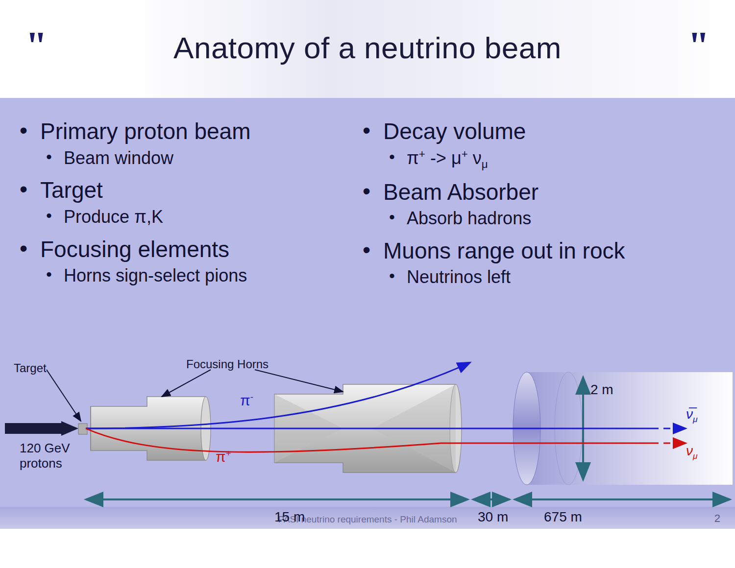"
Anatomy of a neutrino beam
"
PASI neutrino requirements - Phil Adamson
2
Primary proton beam
Beam window
Target
Produce π,K
Focusing elements
Horns sign-select pions
Decay volume
π+ -> μ+ νμ
Beam Absorber
Absorb hadrons
Muons range out in rock
Neutrinos left
Target
Focusing Horns
120 GeV
protons
15 m
30 m
675 m
2 m
π-
π+
ν̅μ
νμ